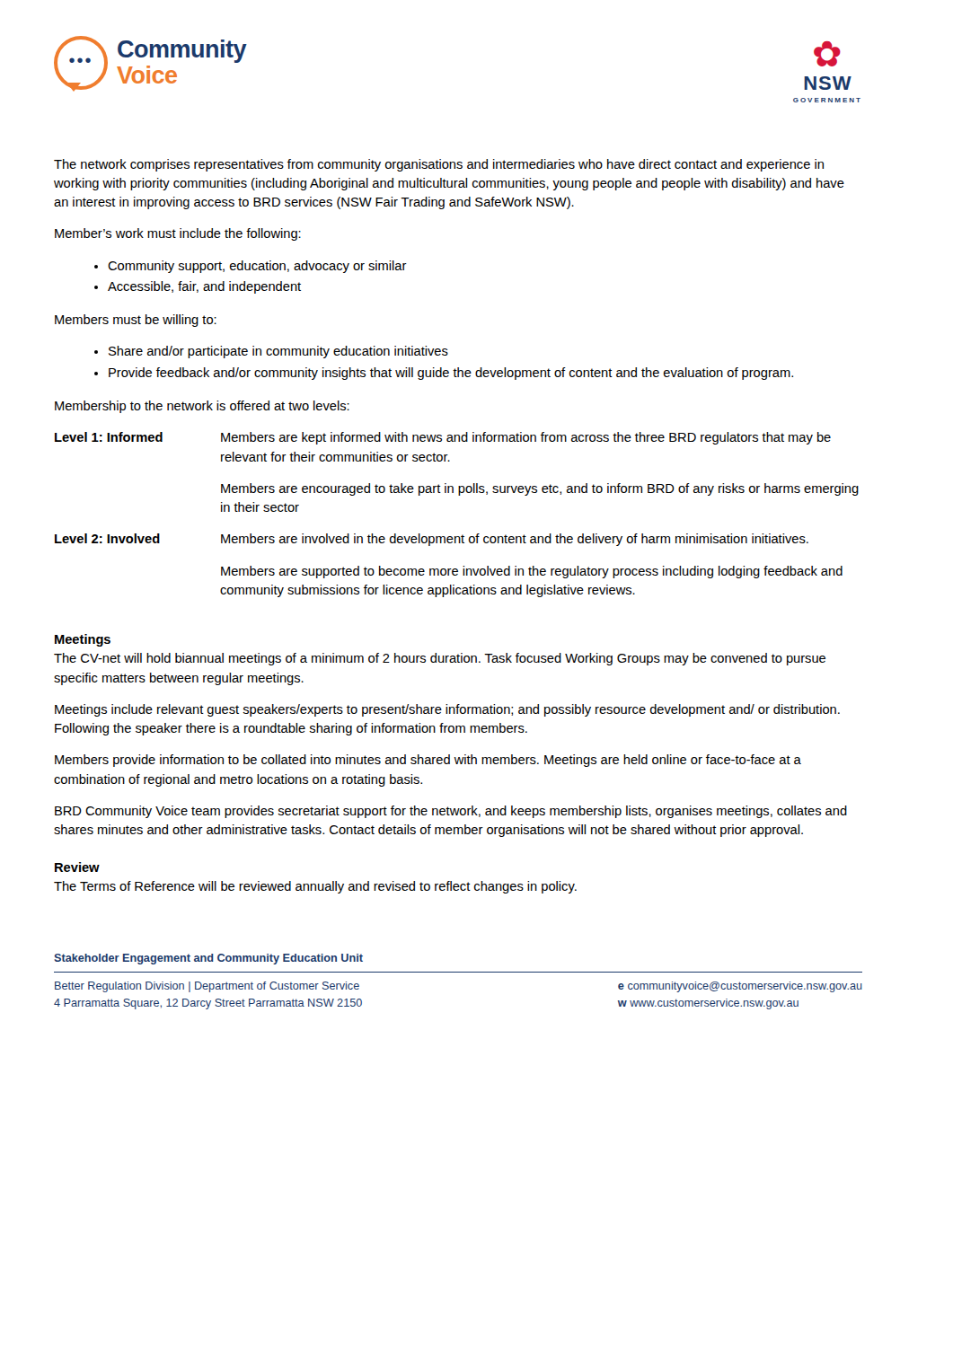•••
Community Voice
✿
NSW
GOVERNMENT
The network comprises representatives from community organisations and intermediaries who have direct contact and experience in working with priority communities (including Aboriginal and multicultural communities, young people and people with disability) and have an interest in improving access to BRD services (NSW Fair Trading and SafeWork NSW).
Member’s work must include the following:
Community support, education, advocacy or similar
Accessible, fair, and independent
Members must be willing to:
Share and/or participate in community education initiatives
Provide feedback and/or community insights that will guide the development of content and the evaluation of program.
Membership to the network is offered at two levels:
| Level 1: Informed | Members are kept informed with news and information from across the three BRD regulators that may be relevant for their communities or sector. Members are encouraged to take part in polls, surveys etc, and to inform BRD of any risks or harms emerging in their sector |
| Level 2: Involved | Members are involved in the development of content and the delivery of harm minimisation initiatives. Members are supported to become more involved in the regulatory process including lodging feedback and community submissions for licence applications and legislative reviews. |
Meetings
The CV-net will hold biannual meetings of a minimum of 2 hours duration. Task focused Working Groups may be convened to pursue specific matters between regular meetings.
Meetings include relevant guest speakers/experts to present/share information; and possibly resource development and/ or distribution. Following the speaker there is a roundtable sharing of information from members.
Members provide information to be collated into minutes and shared with members. Meetings are held online or face-to-face at a combination of regional and metro locations on a rotating basis.
BRD Community Voice team provides secretariat support for the network, and keeps membership lists, organises meetings, collates and shares minutes and other administrative tasks. Contact details of member organisations will not be shared without prior approval.
Review
The Terms of Reference will be reviewed annually and revised to reflect changes in policy.
Stakeholder Engagement and Community Education Unit
Better Regulation Division | Department of Customer Service
4 Parramatta Square, 12 Darcy Street Parramatta NSW 2150
e communityvoice@customerservice.nsw.gov.au
w www.customerservice.nsw.gov.au